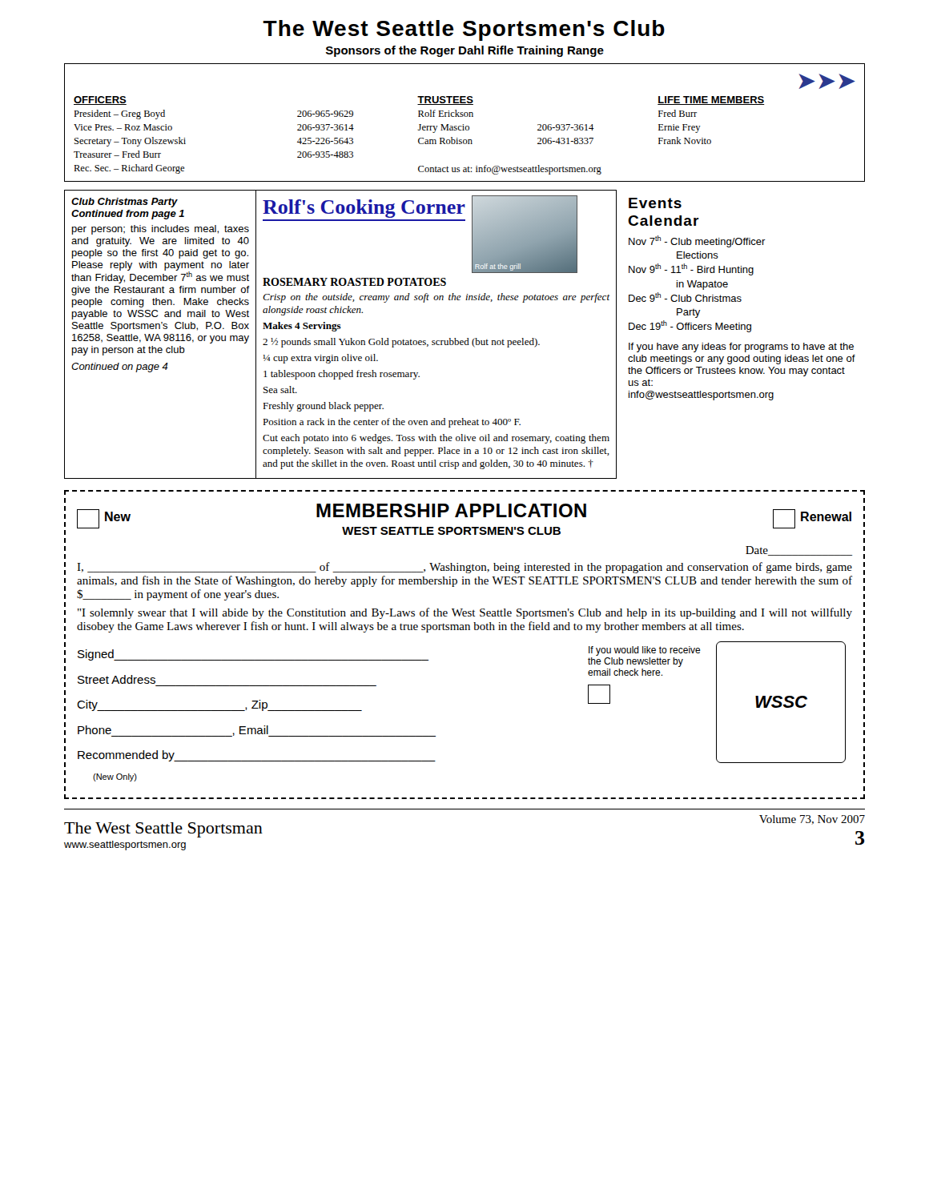The West Seattle Sportsmen's Club
Sponsors of the Roger Dahl Rifle Training Range
➤➤➤
| OFFICERS | | TRUSTEES | | LIFE TIME MEMBERS |
| --- | --- | --- | --- | --- |
| President – Greg Boyd | 206-965-9629 | Rolf Erickson | | Fred Burr |
| Vice Pres. – Roz Mascio | 206-937-3614 | Jerry Mascio | 206-937-3614 | Ernie Frey |
| Secretary – Tony Olszewski | 425-226-5643 | Cam Robison | 206-431-8337 | Frank Novito |
| Treasurer – Fred Burr | 206-935-4883 | | | |
| Rec. Sec. – Richard George | | Contact us at: info@westseattlesportsmen.org |
Club Christmas Party
Continued from page 1
per person; this includes meal, taxes and gratuity. We are limited to 40 people so the first 40 paid get to go. Please reply with payment no later than Friday, December 7th as we must give the Restaurant a firm number of people coming then. Make checks payable to WSSC and mail to West Seattle Sportsmen’s Club, P.O. Box 16258, Seattle, WA 98116, or you may pay in person at the club
Continued on page 4
Rolf's Cooking Corner
Rolf at the grill
ROSEMARY ROASTED POTATOES
Crisp on the outside, creamy and soft on the inside, these potatoes are perfect alongside roast chicken.
Makes 4 Servings
2 ½ pounds small Yukon Gold potatoes, scrubbed (but not peeled).
¼ cup extra virgin olive oil.
1 tablespoon chopped fresh rosemary.
Sea salt.
Freshly ground black pepper.
Position a rack in the center of the oven and preheat to 400º F.
Cut each potato into 6 wedges. Toss with the olive oil and rosemary, coating them completely. Season with salt and pepper. Place in a 10 or 12 inch cast iron skillet, and put the skillet in the oven. Roast until crisp and golden, 30 to 40 minutes. †
Events
Calendar
Nov 7th - Club meeting/Officer
Elections
Nov 9th - 11th - Bird Hunting
in Wapatoe
Dec 9th - Club Christmas
Party
Dec 19th - Officers Meeting
If you have any ideas for programs to have at the club meetings or any good outing ideas let one of the Officers or Trustees know. You may contact us at:
info@westseattlesportsmen.org
New
MEMBERSHIP APPLICATION
WEST SEATTLE SPORTSMEN'S CLUB
Renewal
Date______________
I, ______________________________________ of _______________, Washington, being interested in the propagation and conservation of game birds, game animals, and fish in the State of Washington, do hereby apply for membership in the WEST SEATTLE SPORTSMEN'S CLUB and tender herewith the sum of $________ in payment of one year's dues.
"I solemnly swear that I will abide by the Constitution and By-Laws of the West Seattle Sportsmen's Club and help in its up-building and I will not willfully disobey the Game Laws wherever I fish or hunt. I will always be a true sportsman both in the field and to my brother members at all times.
Signed_______________________________________________
Street Address_________________________________
City______________________, Zip______________
Phone__________________, Email_________________________
Recommended by_______________________________________
(New Only)
If you would like to receive the Club newsletter by email check here.
WSSC
The West Seattle Sportsman
www.seattlesportsmen.org
Volume 73, Nov 2007
3